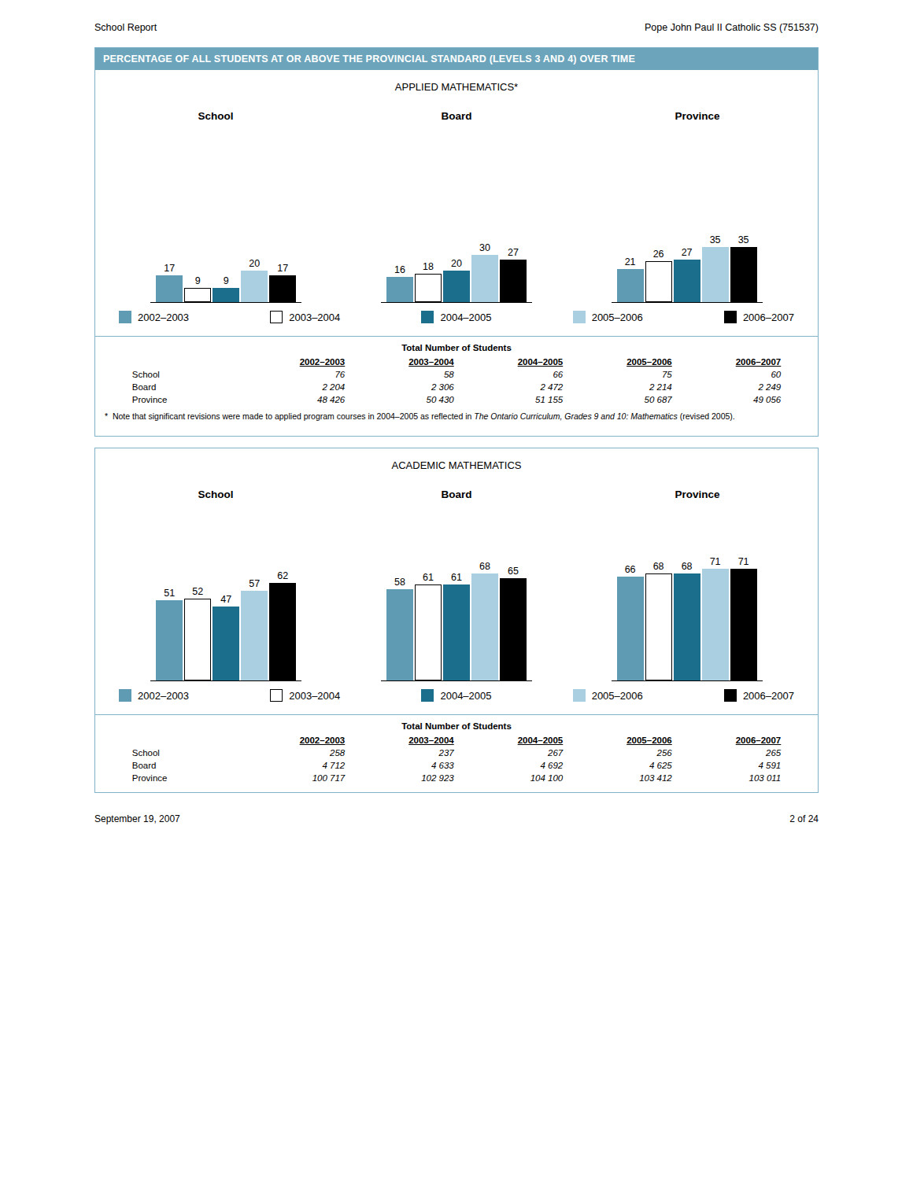School Report
Pope John Paul II Catholic SS (751537)
PERCENTAGE OF ALL STUDENTS AT OR ABOVE THE PROVINCIAL STANDARD (LEVELS 3 AND 4) OVER TIME
APPLIED MATHEMATICS*
School Board Province
17
9
9
20
17
16
18
20
30
27
21
26
27
35
35
2002–2003
2003–2004
2004–2005
2005–2006
2006–2007
Total Number of Students
| | 2002–2003 | 2003–2004 | 2004–2005 | 2005–2006 | 2006–2007 |
| --- | --- | --- | --- | --- | --- |
| School | 76 | 58 | 66 | 75 | 60 |
| Board | 2 204 | 2 306 | 2 472 | 2 214 | 2 249 |
| Province | 48 426 | 50 430 | 51 155 | 50 687 | 49 056 |
* Note that significant revisions were made to applied program courses in 2004–2005 as reflected in The Ontario Curriculum, Grades 9 and 10: Mathematics (revised 2005).
ACADEMIC MATHEMATICS
School Board Province
51
52
47
57
62
58
61
61
68
65
66
68
68
71
71
2002–2003
2003–2004
2004–2005
2005–2006
2006–2007
Total Number of Students
| | 2002–2003 | 2003–2004 | 2004–2005 | 2005–2006 | 2006–2007 |
| --- | --- | --- | --- | --- | --- |
| School | 258 | 237 | 267 | 256 | 265 |
| Board | 4 712 | 4 633 | 4 692 | 4 625 | 4 591 |
| Province | 100 717 | 102 923 | 104 100 | 103 412 | 103 011 |
September 19, 2007
2 of 24